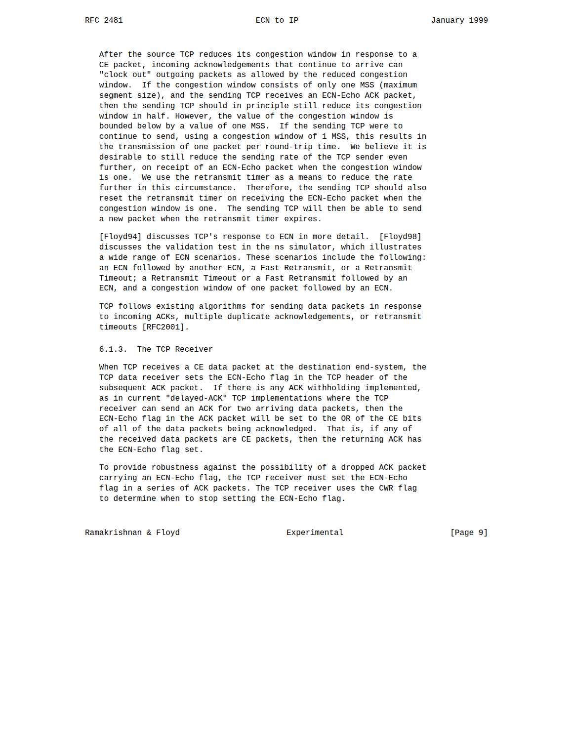RFC 2481 ECN to IP January 1999
After the source TCP reduces its congestion window in response to a CE packet, incoming acknowledgements that continue to arrive can "clock out" outgoing packets as allowed by the reduced congestion window. If the congestion window consists of only one MSS (maximum segment size), and the sending TCP receives an ECN-Echo ACK packet, then the sending TCP should in principle still reduce its congestion window in half. However, the value of the congestion window is bounded below by a value of one MSS. If the sending TCP were to continue to send, using a congestion window of 1 MSS, this results in the transmission of one packet per round-trip time. We believe it is desirable to still reduce the sending rate of the TCP sender even further, on receipt of an ECN-Echo packet when the congestion window is one. We use the retransmit timer as a means to reduce the rate further in this circumstance. Therefore, the sending TCP should also reset the retransmit timer on receiving the ECN-Echo packet when the congestion window is one. The sending TCP will then be able to send a new packet when the retransmit timer expires.
[Floyd94] discusses TCP's response to ECN in more detail. [Floyd98] discusses the validation test in the ns simulator, which illustrates a wide range of ECN scenarios. These scenarios include the following: an ECN followed by another ECN, a Fast Retransmit, or a Retransmit Timeout; a Retransmit Timeout or a Fast Retransmit followed by an ECN, and a congestion window of one packet followed by an ECN.
TCP follows existing algorithms for sending data packets in response to incoming ACKs, multiple duplicate acknowledgements, or retransmit timeouts [RFC2001].
6.1.3. The TCP Receiver
When TCP receives a CE data packet at the destination end-system, the TCP data receiver sets the ECN-Echo flag in the TCP header of the subsequent ACK packet. If there is any ACK withholding implemented, as in current "delayed-ACK" TCP implementations where the TCP receiver can send an ACK for two arriving data packets, then the ECN-Echo flag in the ACK packet will be set to the OR of the CE bits of all of the data packets being acknowledged. That is, if any of the received data packets are CE packets, then the returning ACK has the ECN-Echo flag set.
To provide robustness against the possibility of a dropped ACK packet carrying an ECN-Echo flag, the TCP receiver must set the ECN-Echo flag in a series of ACK packets. The TCP receiver uses the CWR flag to determine when to stop setting the ECN-Echo flag.
Ramakrishnan & Floyd Experimental [Page 9]